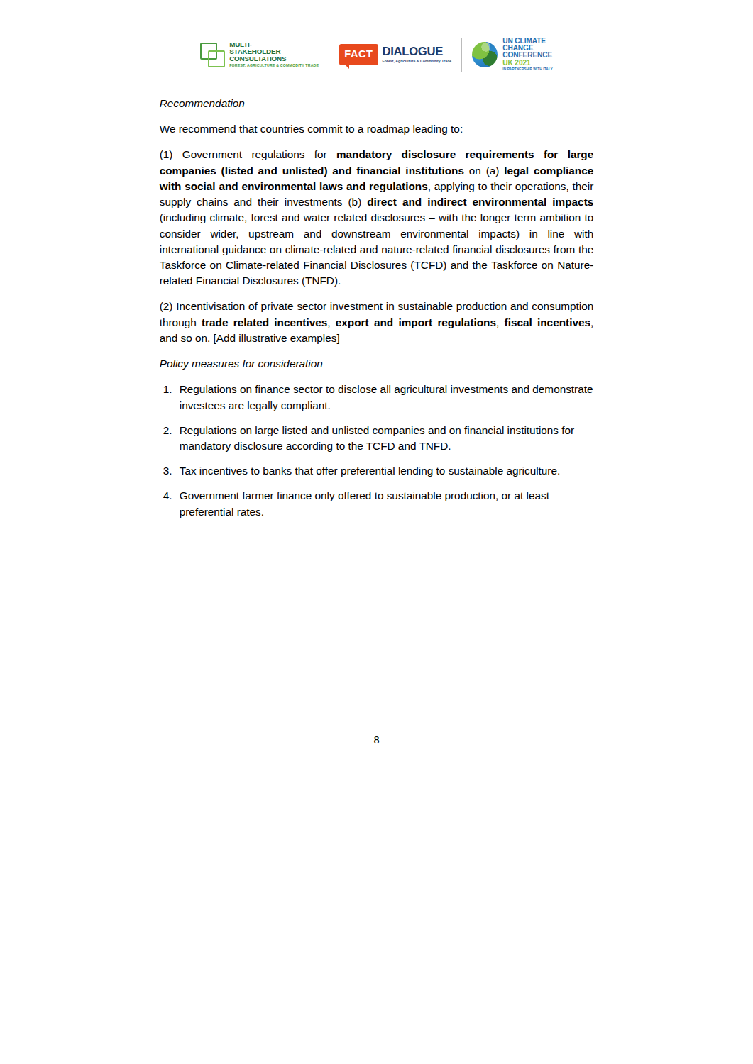MULTI-
STAKEHOLDER
CONSULTATIONS FOREST, AGRICULTURE & COMMODITY TRADE
FACT
DIALOGUE Forest, Agriculture & Commodity Trade
UN CLIMATE
CHANGE
CONFERENCE
UK 2021 IN PARTNERSHIP WITH ITALY
Recommendation
We recommend that countries commit to a roadmap leading to:
(1) Government regulations for mandatory disclosure requirements for large companies (listed and unlisted) and financial institutions on (a) legal compliance with social and environmental laws and regulations, applying to their operations, their supply chains and their investments (b) direct and indirect environmental impacts (including climate, forest and water related disclosures – with the longer term ambition to consider wider, upstream and downstream environmental impacts) in line with international guidance on climate-related and nature-related financial disclosures from the Taskforce on Climate-related Financial Disclosures (TCFD) and the Taskforce on Nature-related Financial Disclosures (TNFD).
(2) Incentivisation of private sector investment in sustainable production and consumption through trade related incentives, export and import regulations, fiscal incentives, and so on. [Add illustrative examples]
Policy measures for consideration
Regulations on finance sector to disclose all agricultural investments and demonstrate investees are legally compliant.
Regulations on large listed and unlisted companies and on financial institutions for mandatory disclosure according to the TCFD and TNFD.
Tax incentives to banks that offer preferential lending to sustainable agriculture.
Government farmer finance only offered to sustainable production, or at least preferential rates.
8